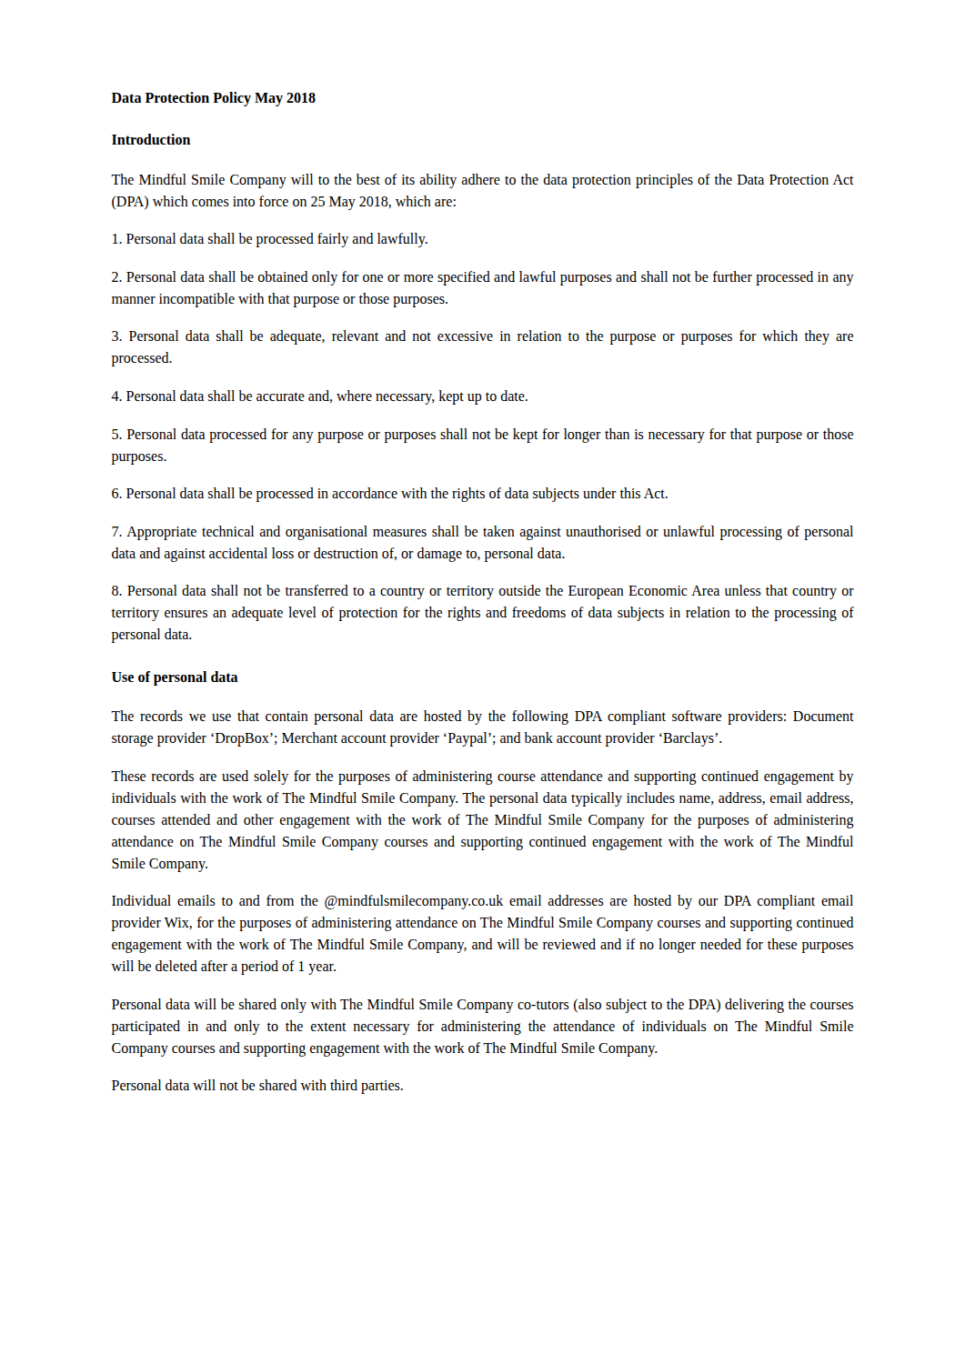Data Protection Policy May 2018
Introduction
The Mindful Smile Company will to the best of its ability adhere to the data protection principles of the Data Protection Act (DPA) which comes into force on 25 May 2018, which are:
1. Personal data shall be processed fairly and lawfully.
2. Personal data shall be obtained only for one or more specified and lawful purposes and shall not be further processed in any manner incompatible with that purpose or those purposes.
3. Personal data shall be adequate, relevant and not excessive in relation to the purpose or purposes for which they are processed.
4. Personal data shall be accurate and, where necessary, kept up to date.
5. Personal data processed for any purpose or purposes shall not be kept for longer than is necessary for that purpose or those purposes.
6. Personal data shall be processed in accordance with the rights of data subjects under this Act.
7. Appropriate technical and organisational measures shall be taken against unauthorised or unlawful processing of personal data and against accidental loss or destruction of, or damage to, personal data.
8. Personal data shall not be transferred to a country or territory outside the European Economic Area unless that country or territory ensures an adequate level of protection for the rights and freedoms of data subjects in relation to the processing of personal data.
Use of personal data
The records we use that contain personal data are hosted by the following DPA compliant software providers: Document storage provider ‘DropBox’; Merchant account provider ‘Paypal’; and bank account provider ‘Barclays’.
These records are used solely for the purposes of administering course attendance and supporting continued engagement by individuals with the work of The Mindful Smile Company. The personal data typically includes name, address, email address, courses attended and other engagement with the work of The Mindful Smile Company for the purposes of administering attendance on The Mindful Smile Company courses and supporting continued engagement with the work of The Mindful Smile Company.
Individual emails to and from the @mindfulsmilecompany.co.uk email addresses are hosted by our DPA compliant email provider Wix, for the purposes of administering attendance on The Mindful Smile Company courses and supporting continued engagement with the work of The Mindful Smile Company, and will be reviewed and if no longer needed for these purposes will be deleted after a period of 1 year.
Personal data will be shared only with The Mindful Smile Company co-tutors (also subject to the DPA) delivering the courses participated in and only to the extent necessary for administering the attendance of individuals on The Mindful Smile Company courses and supporting engagement with the work of The Mindful Smile Company.
Personal data will not be shared with third parties.